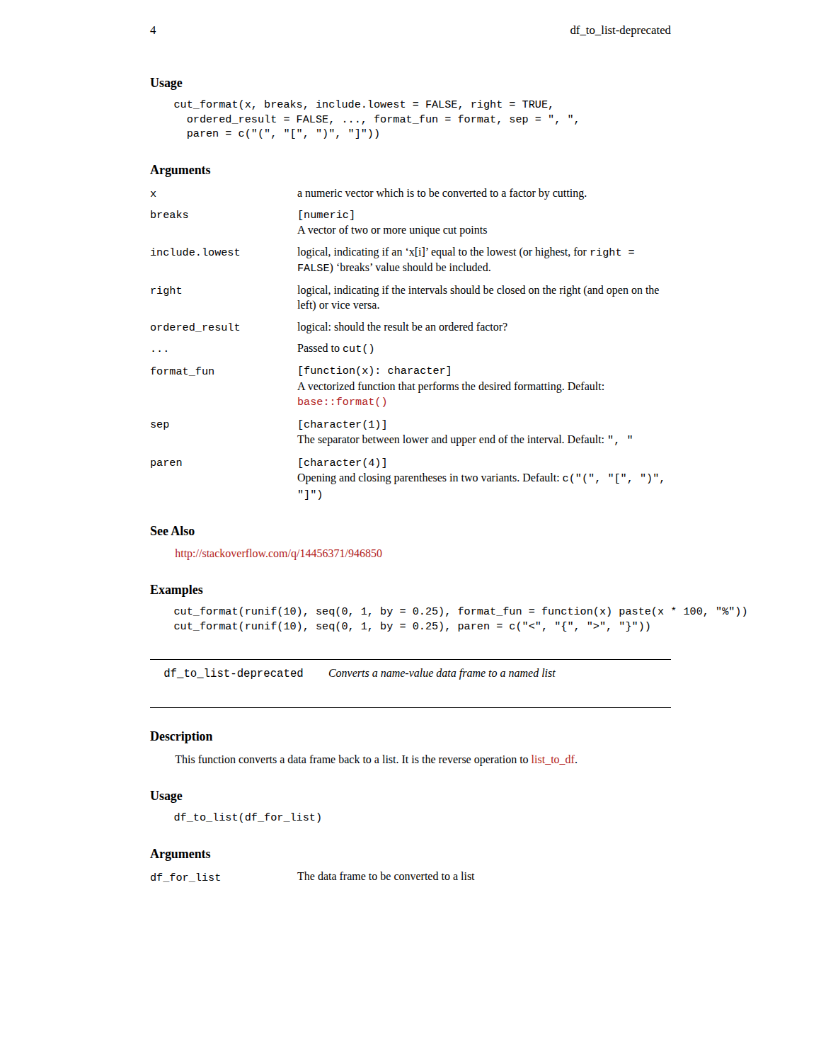4 df_to_list-deprecated
Usage
cut_format(x, breaks, include.lowest = FALSE, right = TRUE,
  ordered_result = FALSE, ..., format_fun = format, sep = ", ",
  paren = c("(", "[", ")", "]"))
Arguments
x
a numeric vector which is to be converted to a factor by cutting.
breaks
[numeric]
A vector of two or more unique cut points
include.lowest
logical, indicating if an ‘x[i]’ equal to the lowest (or highest, for right = FALSE) ‘breaks’ value should be included.
right
logical, indicating if the intervals should be closed on the right (and open on the left) or vice versa.
ordered_result
logical: should the result be an ordered factor?
...
Passed to cut()
format_fun
[function(x): character]
A vectorized function that performs the desired formatting. Default: base::format()
sep
[character(1)]
The separator between lower and upper end of the interval. Default: ", "
paren
[character(4)]
Opening and closing parentheses in two variants. Default: c("(", "[", ")", "]")
See Also
http://stackoverflow.com/q/14456371/946850
Examples
cut_format(runif(10), seq(0, 1, by = 0.25), format_fun = function(x) paste(x * 100, "%"))
cut_format(runif(10), seq(0, 1, by = 0.25), paren = c("<", "{", ">", "}"))
df_to_list-deprecated Converts a name-value data frame to a named list
Description
This function converts a data frame back to a list. It is the reverse operation to list_to_df.
Usage
df_to_list(df_for_list)
Arguments
df_for_list
The data frame to be converted to a list